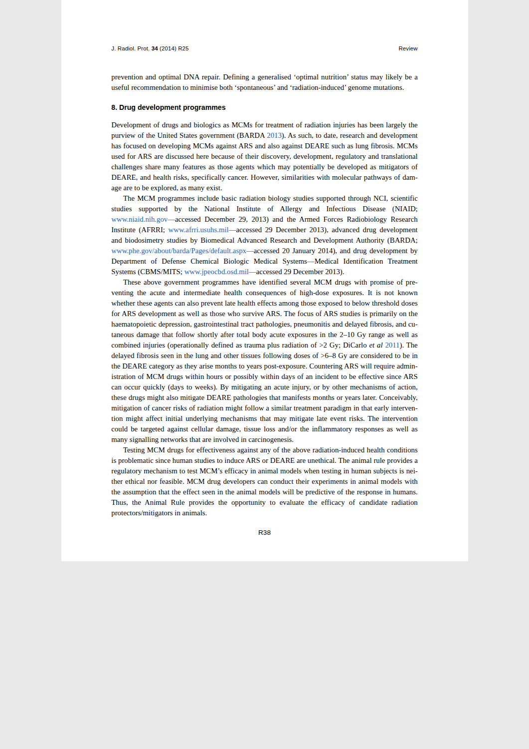J. Radiol. Prot. 34 (2014) R25
Review
prevention and optimal DNA repair. Defining a generalised ‘optimal nutrition’ status may likely be a useful recommendation to minimise both ‘spontaneous’ and ‘radiation-induced’ genome mutations.
8. Drug development programmes
Development of drugs and biologics as MCMs for treatment of radiation injuries has been largely the purview of the United States government (BARDA 2013). As such, to date, research and development has focused on developing MCMs against ARS and also against DEARE such as lung fibrosis. MCMs used for ARS are discussed here because of their discovery, development, regulatory and translational challenges share many features as those agents which may potentially be developed as mitigators of DEARE, and health risks, specifically cancer. However, similarities with molecular pathways of damage are to be explored, as many exist.
The MCM programmes include basic radiation biology studies supported through NCI, scientific studies supported by the National Institute of Allergy and Infectious Disease (NIAID; www.niaid.nih.gov—accessed December 29, 2013) and the Armed Forces Radiobiology Research Institute (AFRRI; www.afrri.usuhs.mil—accessed 29 December 2013), advanced drug development and biodosimetry studies by Biomedical Advanced Research and Development Authority (BARDA; www.phe.gov/about/barda/Pages/default.aspx—accessed 20 January 2014), and drug development by Department of Defense Chemical Biologic Medical Systems—Medical Identification Treatment Systems (CBMS/MITS; www.jpeocbd.osd.mil—accessed 29 December 2013).
These above government programmes have identified several MCM drugs with promise of preventing the acute and intermediate health consequences of high-dose exposures. It is not known whether these agents can also prevent late health effects among those exposed to below threshold doses for ARS development as well as those who survive ARS. The focus of ARS studies is primarily on the haematopoietic depression, gastrointestinal tract pathologies, pneumonitis and delayed fibrosis, and cutaneous damage that follow shortly after total body acute exposures in the 2–10 Gy range as well as combined injuries (operationally defined as trauma plus radiation of >2 Gy; DiCarlo et al 2011). The delayed fibrosis seen in the lung and other tissues following doses of >6–8 Gy are considered to be in the DEARE category as they arise months to years post-exposure. Countering ARS will require administration of MCM drugs within hours or possibly within days of an incident to be effective since ARS can occur quickly (days to weeks). By mitigating an acute injury, or by other mechanisms of action, these drugs might also mitigate DEARE pathologies that manifests months or years later. Conceivably, mitigation of cancer risks of radiation might follow a similar treatment paradigm in that early intervention might affect initial underlying mechanisms that may mitigate late event risks. The intervention could be targeted against cellular damage, tissue loss and/or the inflammatory responses as well as many signalling networks that are involved in carcinogenesis.
Testing MCM drugs for effectiveness against any of the above radiation-induced health conditions is problematic since human studies to induce ARS or DEARE are unethical. The animal rule provides a regulatory mechanism to test MCM’s efficacy in animal models when testing in human subjects is neither ethical nor feasible. MCM drug developers can conduct their experiments in animal models with the assumption that the effect seen in the animal models will be predictive of the response in humans. Thus, the Animal Rule provides the opportunity to evaluate the efficacy of candidate radiation protectors/mitigators in animals.
R38